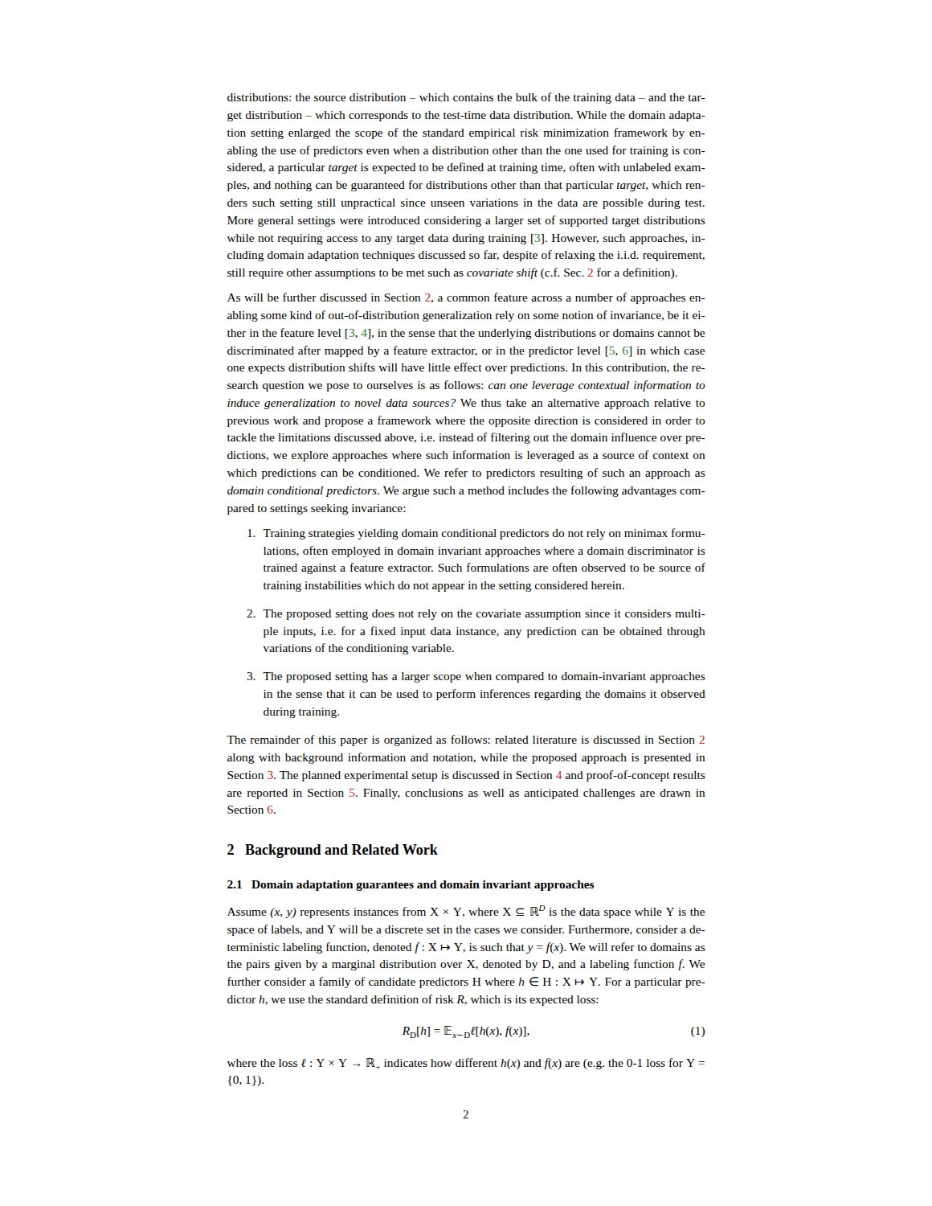distributions: the source distribution – which contains the bulk of the training data – and the target distribution – which corresponds to the test-time data distribution. While the domain adaptation setting enlarged the scope of the standard empirical risk minimization framework by enabling the use of predictors even when a distribution other than the one used for training is considered, a particular target is expected to be defined at training time, often with unlabeled examples, and nothing can be guaranteed for distributions other than that particular target, which renders such setting still unpractical since unseen variations in the data are possible during test. More general settings were introduced considering a larger set of supported target distributions while not requiring access to any target data during training [3]. However, such approaches, including domain adaptation techniques discussed so far, despite of relaxing the i.i.d. requirement, still require other assumptions to be met such as covariate shift (c.f. Sec. 2 for a definition).
As will be further discussed in Section 2, a common feature across a number of approaches enabling some kind of out-of-distribution generalization rely on some notion of invariance, be it either in the feature level [3, 4], in the sense that the underlying distributions or domains cannot be discriminated after mapped by a feature extractor, or in the predictor level [5, 6] in which case one expects distribution shifts will have little effect over predictions. In this contribution, the research question we pose to ourselves is as follows: can one leverage contextual information to induce generalization to novel data sources? We thus take an alternative approach relative to previous work and propose a framework where the opposite direction is considered in order to tackle the limitations discussed above, i.e. instead of filtering out the domain influence over predictions, we explore approaches where such information is leveraged as a source of context on which predictions can be conditioned. We refer to predictors resulting of such an approach as domain conditional predictors. We argue such a method includes the following advantages compared to settings seeking invariance:
Training strategies yielding domain conditional predictors do not rely on minimax formulations, often employed in domain invariant approaches where a domain discriminator is trained against a feature extractor. Such formulations are often observed to be source of training instabilities which do not appear in the setting considered herein.
The proposed setting does not rely on the covariate assumption since it considers multiple inputs, i.e. for a fixed input data instance, any prediction can be obtained through variations of the conditioning variable.
The proposed setting has a larger scope when compared to domain-invariant approaches in the sense that it can be used to perform inferences regarding the domains it observed during training.
The remainder of this paper is organized as follows: related literature is discussed in Section 2 along with background information and notation, while the proposed approach is presented in Section 3. The planned experimental setup is discussed in Section 4 and proof-of-concept results are reported in Section 5. Finally, conclusions as well as anticipated challenges are drawn in Section 6.
2 Background and Related Work
2.1 Domain adaptation guarantees and domain invariant approaches
Assume (x, y) represents instances from X × Y, where X ⊆ ℝD is the data space while Y is the space of labels, and Y will be a discrete set in the cases we consider. Furthermore, consider a deterministic labeling function, denoted f : X ↦ Y, is such that y = f(x). We will refer to domains as the pairs given by a marginal distribution over X, denoted by D, and a labeling function f. We further consider a family of candidate predictors H where h ∈ H : X ↦ Y. For a particular predictor h, we use the standard definition of risk R, which is its expected loss:
RD[h] = 𝔼x∼Dℓ[h(x), f(x)], (1)
where the loss ℓ : Y × Y → ℝ+ indicates how different h(x) and f(x) are (e.g. the 0-1 loss for Y = {0, 1}).
2